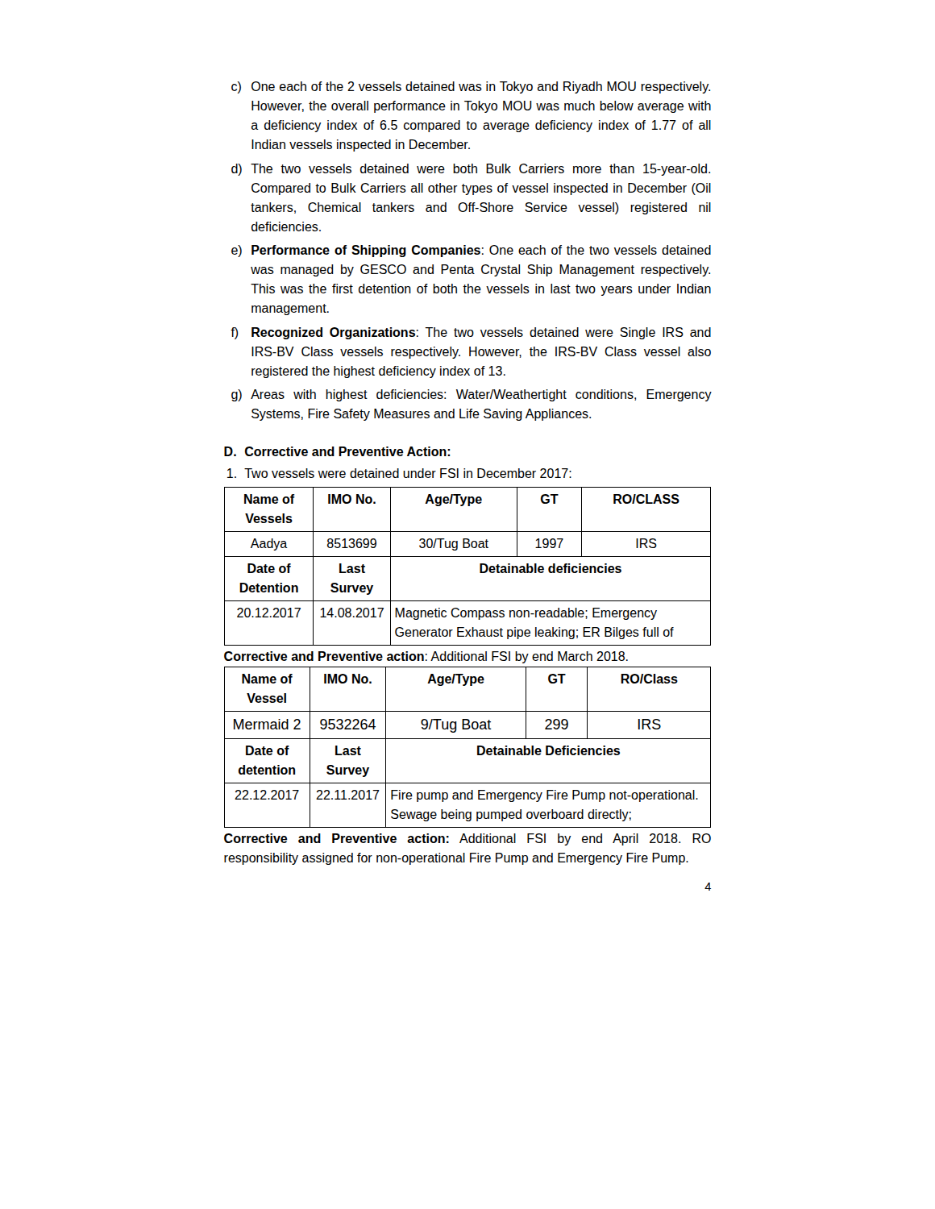c) One each of the 2 vessels detained was in Tokyo and Riyadh MOU respectively. However, the overall performance in Tokyo MOU was much below average with a deficiency index of 6.5 compared to average deficiency index of 1.77 of all Indian vessels inspected in December.
d) The two vessels detained were both Bulk Carriers more than 15-year-old. Compared to Bulk Carriers all other types of vessel inspected in December (Oil tankers, Chemical tankers and Off-Shore Service vessel) registered nil deficiencies.
e) Performance of Shipping Companies: One each of the two vessels detained was managed by GESCO and Penta Crystal Ship Management respectively. This was the first detention of both the vessels in last two years under Indian management.
f) Recognized Organizations: The two vessels detained were Single IRS and IRS-BV Class vessels respectively. However, the IRS-BV Class vessel also registered the highest deficiency index of 13.
g) Areas with highest deficiencies: Water/Weathertight conditions, Emergency Systems, Fire Safety Measures and Life Saving Appliances.
D. Corrective and Preventive Action:
1. Two vessels were detained under FSI in December 2017:
| Name of Vessels | IMO No. | Age/Type | GT | RO/CLASS |
| --- | --- | --- | --- | --- |
| Aadya | 8513699 | 30/Tug Boat | 1997 | IRS |
| Date of Detention | Last Survey | Detainable deficiencies |
| 20.12.2017 | 14.08.2017 | Magnetic Compass non-readable; Emergency Generator Exhaust pipe leaking; ER Bilges full of |
Corrective and Preventive action: Additional FSI by end March 2018.
| Name of Vessel | IMO No. | Age/Type | GT | RO/Class |
| --- | --- | --- | --- | --- |
| Mermaid 2 | 9532264 | 9/Tug Boat | 299 | IRS |
| Date of detention | Last Survey | Detainable Deficiencies |
| 22.12.2017 | 22.11.2017 | Fire pump and Emergency Fire Pump not-operational. Sewage being pumped overboard directly; |
Corrective and Preventive action: Additional FSI by end April 2018. RO responsibility assigned for non-operational Fire Pump and Emergency Fire Pump.
4